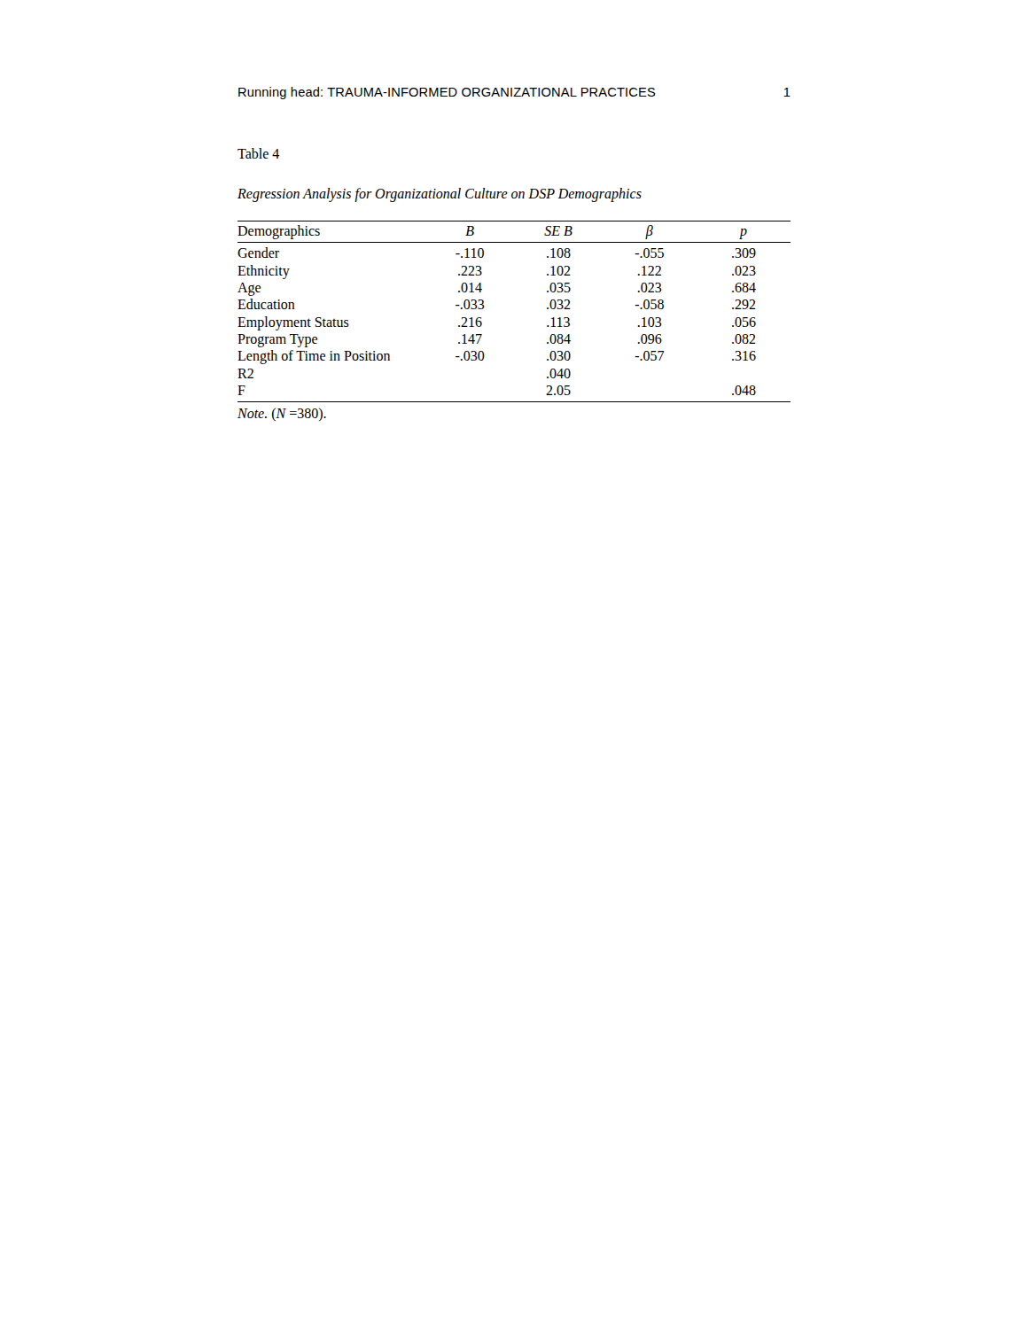Running head: TRAUMA-INFORMED ORGANIZATIONAL PRACTICES 1
Table 4
Regression Analysis for Organizational Culture on DSP Demographics
Regression Analysis for Organizational Culture on DSP Demographics
| Demographics | B | SE B | β | p |
| --- | --- | --- | --- | --- |
| Gender | -.110 | .108 | -.055 | .309 |
| Ethnicity | .223 | .102 | .122 | .023 |
| Age | .014 | .035 | .023 | .684 |
| Education | -.033 | .032 | -.058 | .292 |
| Employment Status | .216 | .113 | .103 | .056 |
| Program Type | .147 | .084 | .096 | .082 |
| Length of Time in Position | -.030 | .030 | -.057 | .316 |
| R2 | | .040 | | |
| F | | 2.05 | | .048 |
Note. (N =380).